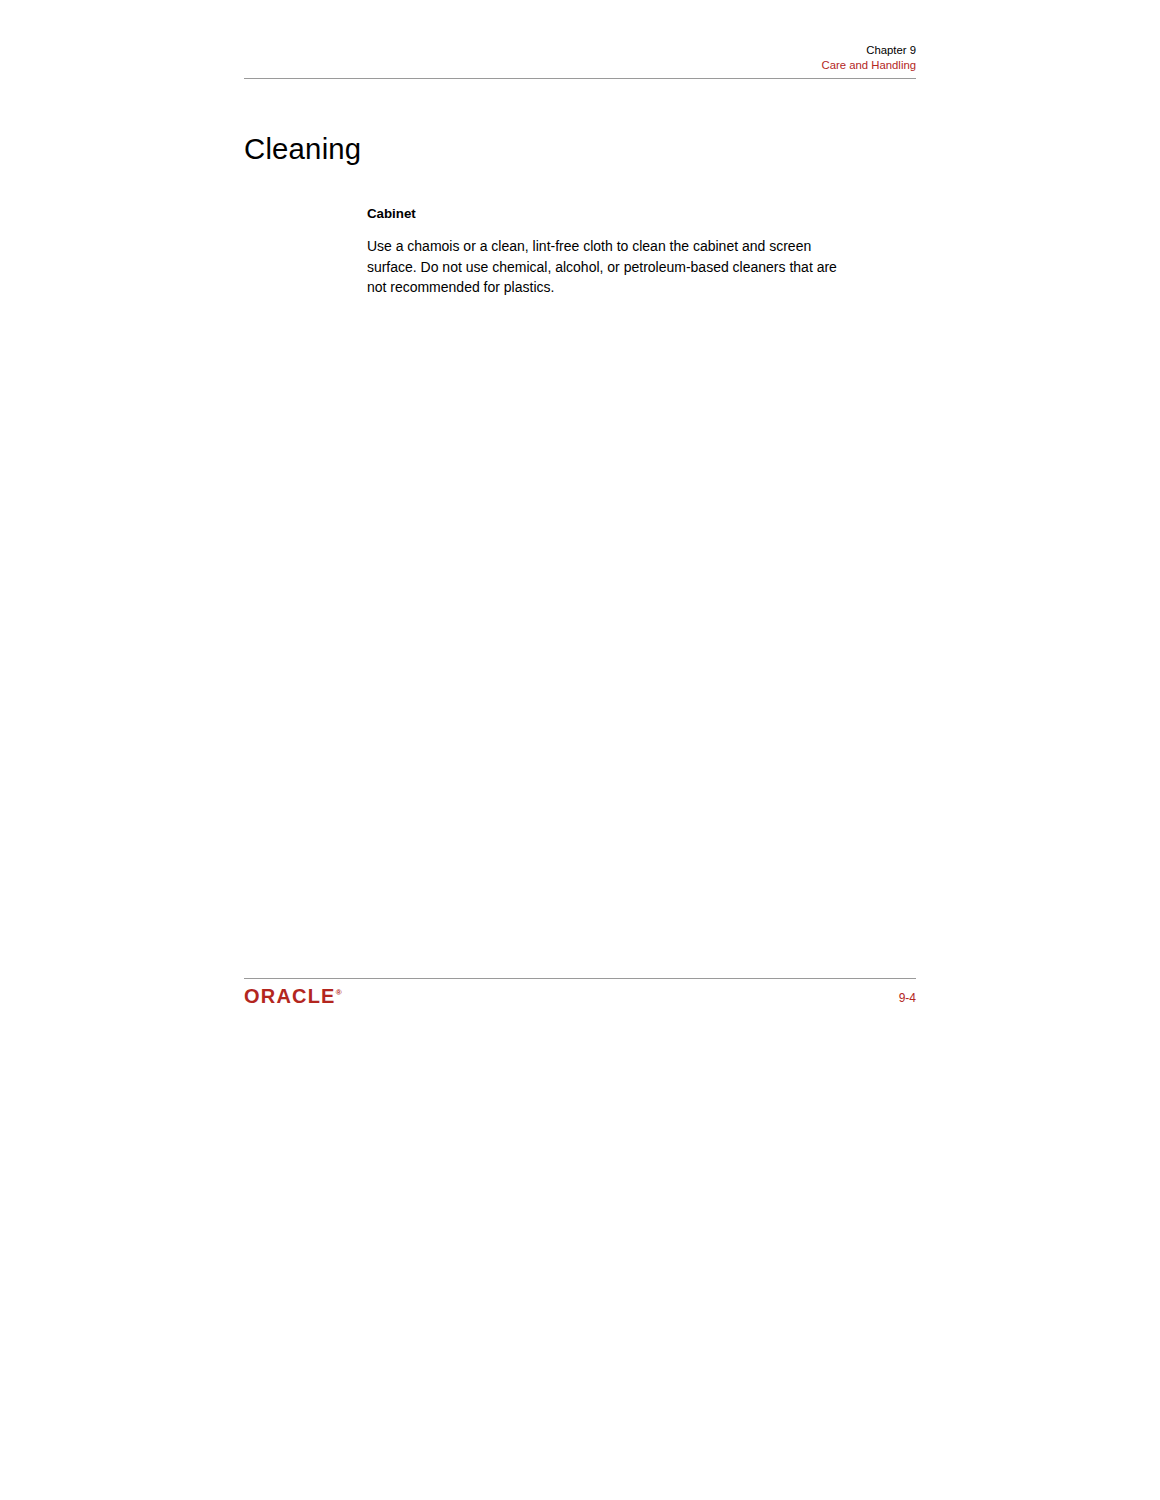Chapter 9
Care and Handling
Cleaning
Cabinet
Use a chamois or a clean, lint-free cloth to clean the cabinet and screen surface. Do not use chemical, alcohol, or petroleum-based cleaners that are not recommended for plastics.
ORACLE®
9-4